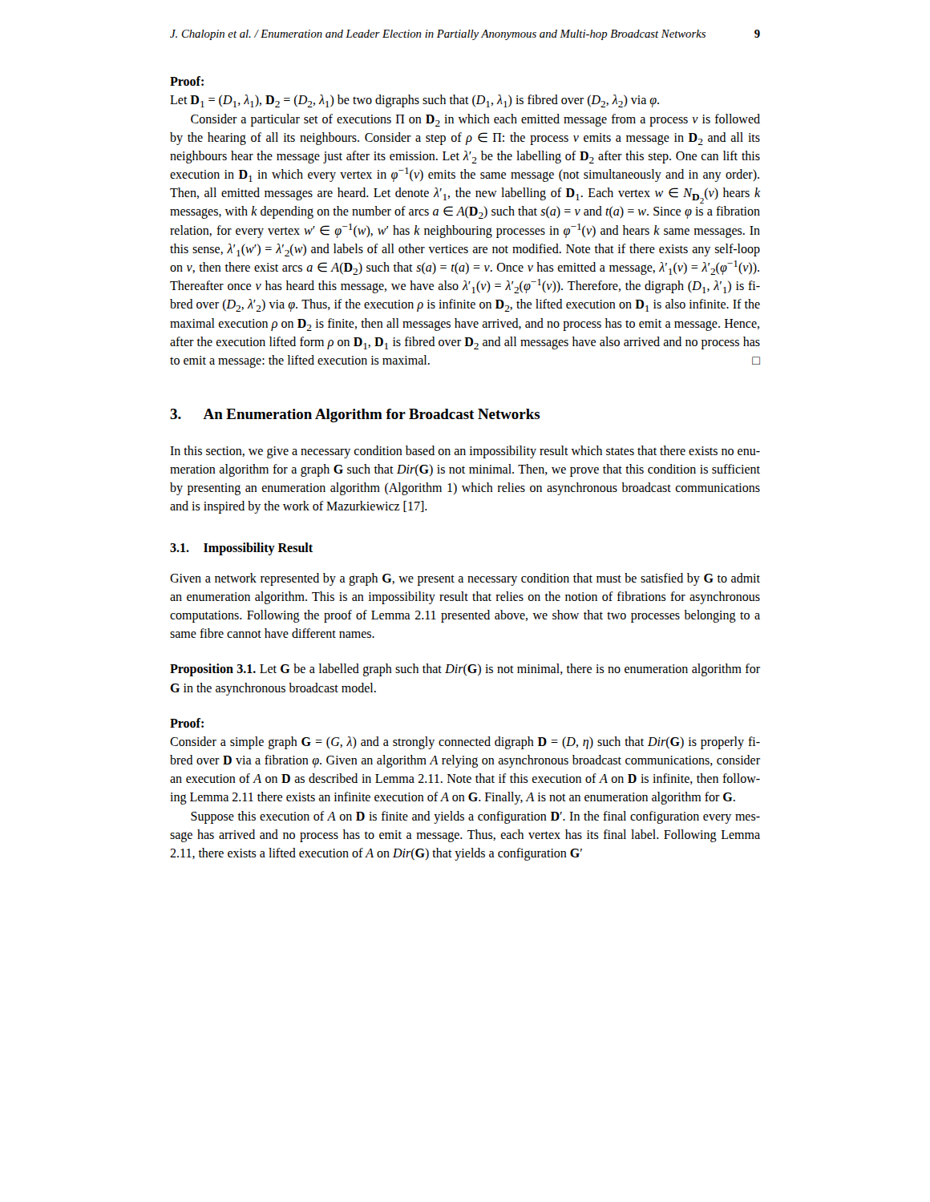J. Chalopin et al. / Enumeration and Leader Election in Partially Anonymous and Multi-hop Broadcast Networks 9
Proof:
Let D1 = (D1, λ1), D2 = (D2, λ1) be two digraphs such that (D1, λ1) is fibred over (D2, λ2) via φ.
Consider a particular set of executions Π on D2 in which each emitted message from a process v is followed by the hearing of all its neighbours. Consider a step of ρ ∈ Π: the process v emits a message in D2 and all its neighbours hear the message just after its emission. Let λ′2 be the labelling of D2 after this step. One can lift this execution in D1 in which every vertex in φ−1(v) emits the same message (not simultaneously and in any order). Then, all emitted messages are heard. Let denote λ′1, the new labelling of D1. Each vertex w ∈ ND2(v) hears k messages, with k depending on the number of arcs a ∈ A(D2) such that s(a) = v and t(a) = w. Since φ is a fibration relation, for every vertex w′ ∈ φ−1(w), w′ has k neighbouring processes in φ−1(v) and hears k same messages. In this sense, λ′1(w′) = λ′2(w) and labels of all other vertices are not modified. Note that if there exists any self-loop on v, then there exist arcs a ∈ A(D2) such that s(a) = t(a) = v. Once v has emitted a message, λ′1(v) = λ′2(φ−1(v)). Thereafter once v has heard this message, we have also λ′1(v) = λ′2(φ−1(v)). Therefore, the digraph (D1, λ′1) is fibred over (D2, λ′2) via φ. Thus, if the execution ρ is infinite on D2, the lifted execution on D1 is also infinite. If the maximal execution ρ on D2 is finite, then all messages have arrived, and no process has to emit a message. Hence, after the execution lifted form ρ on D1, D1 is fibred over D2 and all messages have also arrived and no process has to emit a message: the lifted execution is maximal. □
3. An Enumeration Algorithm for Broadcast Networks
In this section, we give a necessary condition based on an impossibility result which states that there exists no enumeration algorithm for a graph G such that Dir(G) is not minimal. Then, we prove that this condition is sufficient by presenting an enumeration algorithm (Algorithm 1) which relies on asynchronous broadcast communications and is inspired by the work of Mazurkiewicz [17].
3.1. Impossibility Result
Given a network represented by a graph G, we present a necessary condition that must be satisfied by G to admit an enumeration algorithm. This is an impossibility result that relies on the notion of fibrations for asynchronous computations. Following the proof of Lemma 2.11 presented above, we show that two processes belonging to a same fibre cannot have different names.
Proposition 3.1. Let G be a labelled graph such that Dir(G) is not minimal, there is no enumeration algorithm for G in the asynchronous broadcast model.
Proof:
Consider a simple graph G = (G, λ) and a strongly connected digraph D = (D, η) such that Dir(G) is properly fibred over D via a fibration φ. Given an algorithm A relying on asynchronous broadcast communications, consider an execution of A on D as described in Lemma 2.11. Note that if this execution of A on D is infinite, then following Lemma 2.11 there exists an infinite execution of A on G. Finally, A is not an enumeration algorithm for G.
Suppose this execution of A on D is finite and yields a configuration D′. In the final configuration every message has arrived and no process has to emit a message. Thus, each vertex has its final label. Following Lemma 2.11, there exists a lifted execution of A on Dir(G) that yields a configuration G′